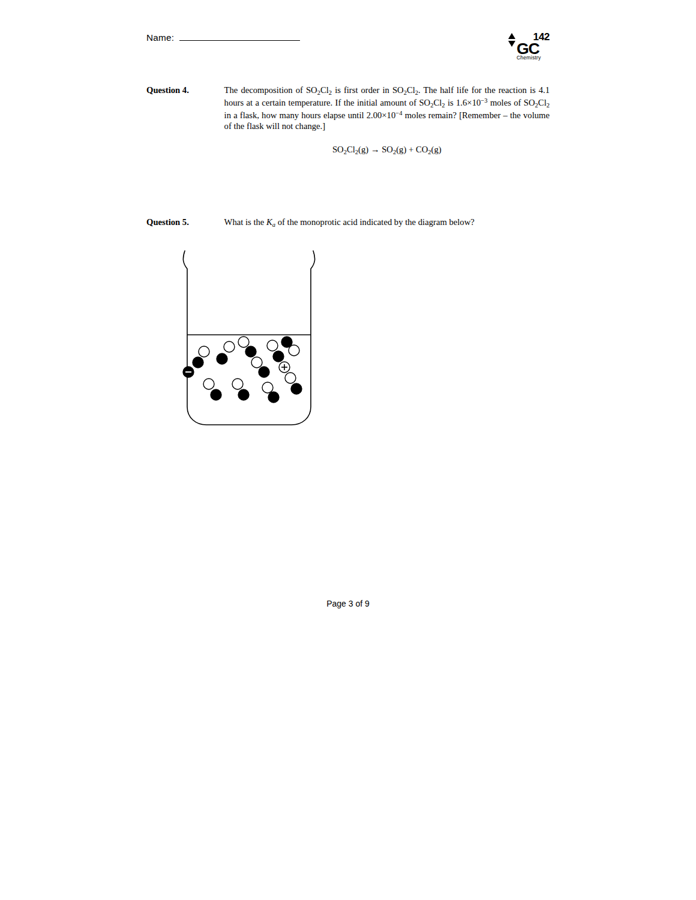Name:
142
GC
Chemistry
Question 4.
The decomposition of SO2Cl2 is first order in SO2Cl2. The half life for the reaction is 4.1 hours at a certain temperature. If the initial amount of SO2Cl2 is 1.6×10−3 moles of SO2Cl2 in a flask, how many hours elapse until 2.00×10−4 moles remain? [Remember – the volume of the flask will not change.]
SO2Cl2(g) → SO2(g) + CO2(g)
Question 5.
What is the Ka of the monoprotic acid indicated by the diagram below?
Page 3 of 9